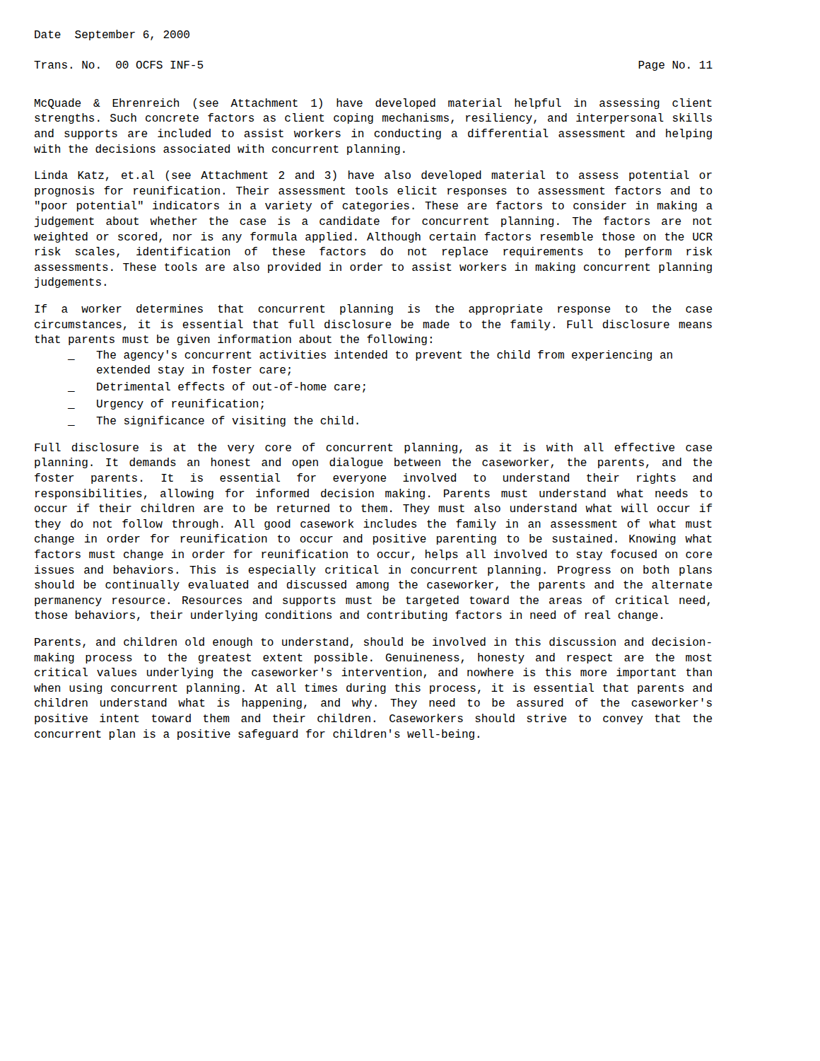Date September 6, 2000
Trans. No. 00 OCFS INF-5 Page No. 11
McQuade & Ehrenreich (see Attachment 1) have developed material helpful in assessing client strengths. Such concrete factors as client coping mechanisms, resiliency, and interpersonal skills and supports are included to assist workers in conducting a differential assessment and helping with the decisions associated with concurrent planning.
Linda Katz, et.al (see Attachment 2 and 3) have also developed material to assess potential or prognosis for reunification. Their assessment tools elicit responses to assessment factors and to "poor potential" indicators in a variety of categories. These are factors to consider in making a judgement about whether the case is a candidate for concurrent planning. The factors are not weighted or scored, nor is any formula applied. Although certain factors resemble those on the UCR risk scales, identification of these factors do not replace requirements to perform risk assessments. These tools are also provided in order to assist workers in making concurrent planning judgements.
If a worker determines that concurrent planning is the appropriate response to the case circumstances, it is essential that full disclosure be made to the family. Full disclosure means that parents must be given information about the following:
The agency's concurrent activities intended to prevent the child from experiencing an extended stay in foster care;
Detrimental effects of out-of-home care;
Urgency of reunification;
The significance of visiting the child.
Full disclosure is at the very core of concurrent planning, as it is with all effective case planning. It demands an honest and open dialogue between the caseworker, the parents, and the foster parents. It is essential for everyone involved to understand their rights and responsibilities, allowing for informed decision making. Parents must understand what needs to occur if their children are to be returned to them. They must also understand what will occur if they do not follow through. All good casework includes the family in an assessment of what must change in order for reunification to occur and positive parenting to be sustained. Knowing what factors must change in order for reunification to occur, helps all involved to stay focused on core issues and behaviors. This is especially critical in concurrent planning. Progress on both plans should be continually evaluated and discussed among the caseworker, the parents and the alternate permanency resource. Resources and supports must be targeted toward the areas of critical need, those behaviors, their underlying conditions and contributing factors in need of real change.
Parents, and children old enough to understand, should be involved in this discussion and decision-making process to the greatest extent possible. Genuineness, honesty and respect are the most critical values underlying the caseworker's intervention, and nowhere is this more important than when using concurrent planning. At all times during this process, it is essential that parents and children understand what is happening, and why. They need to be assured of the caseworker's positive intent toward them and their children. Caseworkers should strive to convey that the concurrent plan is a positive safeguard for children's well-being.